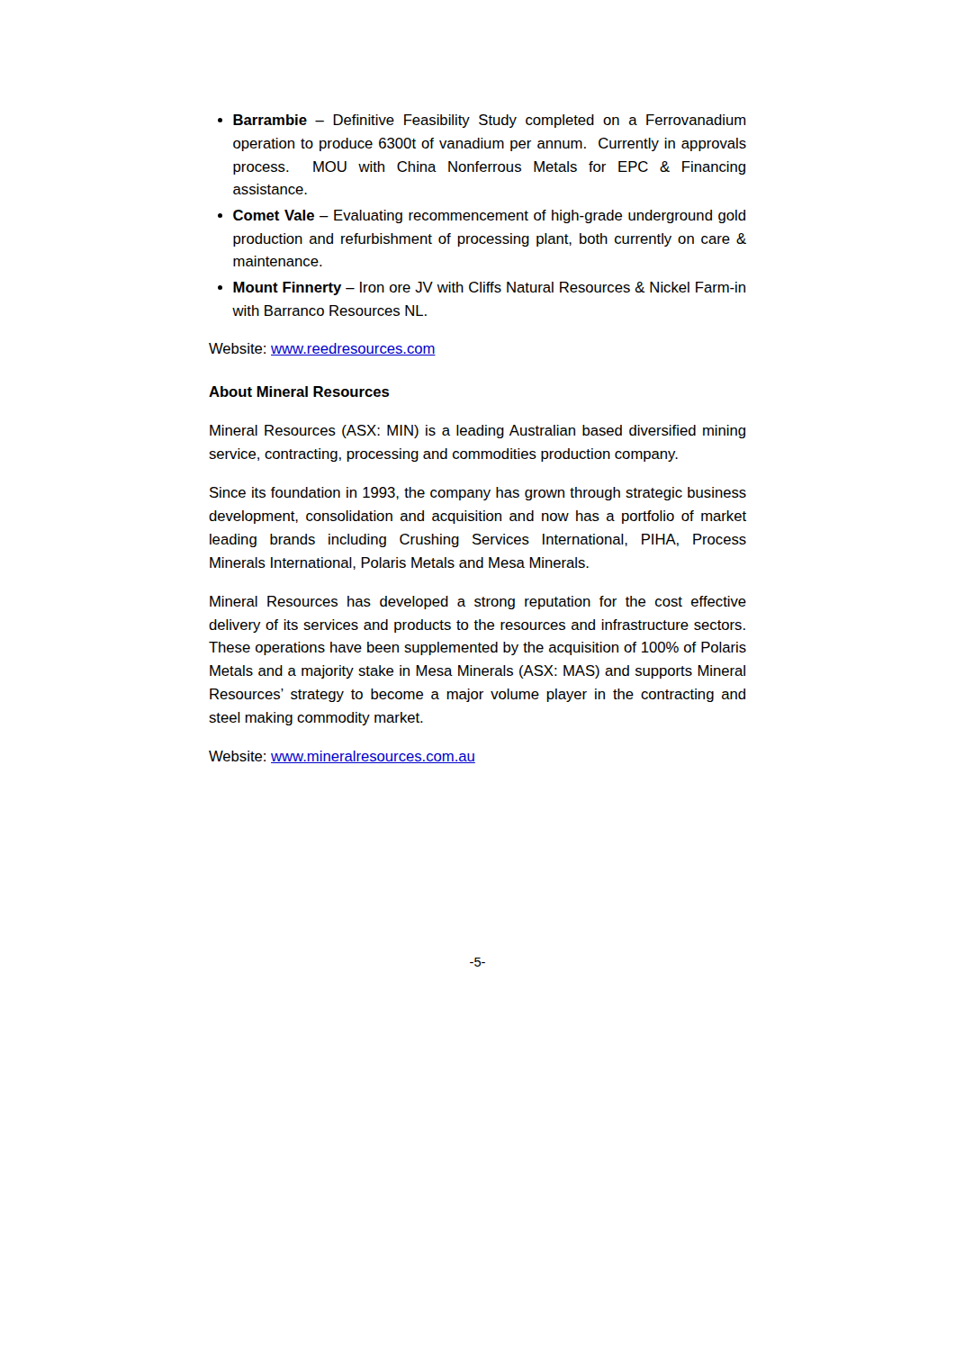Barrambie – Definitive Feasibility Study completed on a Ferrovanadium operation to produce 6300t of vanadium per annum. Currently in approvals process. MOU with China Nonferrous Metals for EPC & Financing assistance.
Comet Vale – Evaluating recommencement of high-grade underground gold production and refurbishment of processing plant, both currently on care & maintenance.
Mount Finnerty – Iron ore JV with Cliffs Natural Resources & Nickel Farm-in with Barranco Resources NL.
Website: www.reedresources.com
About Mineral Resources
Mineral Resources (ASX: MIN) is a leading Australian based diversified mining service, contracting, processing and commodities production company.
Since its foundation in 1993, the company has grown through strategic business development, consolidation and acquisition and now has a portfolio of market leading brands including Crushing Services International, PIHA, Process Minerals International, Polaris Metals and Mesa Minerals.
Mineral Resources has developed a strong reputation for the cost effective delivery of its services and products to the resources and infrastructure sectors. These operations have been supplemented by the acquisition of 100% of Polaris Metals and a majority stake in Mesa Minerals (ASX: MAS) and supports Mineral Resources’ strategy to become a major volume player in the contracting and steel making commodity market.
Website: www.mineralresources.com.au
-5-